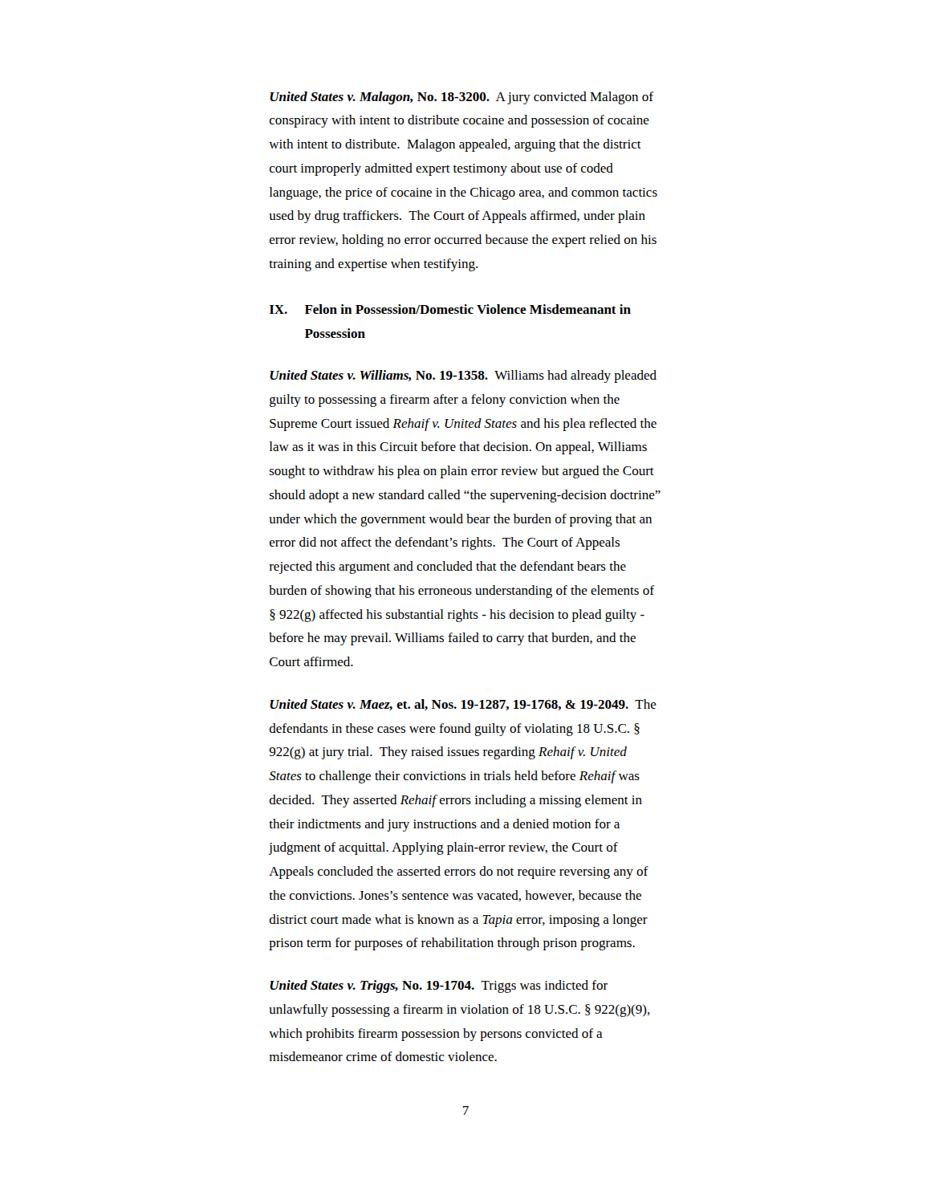United States v. Malagon, No. 18-3200. A jury convicted Malagon of conspiracy with intent to distribute cocaine and possession of cocaine with intent to distribute. Malagon appealed, arguing that the district court improperly admitted expert testimony about use of coded language, the price of cocaine in the Chicago area, and common tactics used by drug traffickers. The Court of Appeals affirmed, under plain error review, holding no error occurred because the expert relied on his training and expertise when testifying.
IX. Felon in Possession/Domestic Violence Misdemeanant in Possession
United States v. Williams, No. 19-1358. Williams had already pleaded guilty to possessing a firearm after a felony conviction when the Supreme Court issued Rehaif v. United States and his plea reflected the law as it was in this Circuit before that decision. On appeal, Williams sought to withdraw his plea on plain error review but argued the Court should adopt a new standard called “the supervening-decision doctrine” under which the government would bear the burden of proving that an error did not affect the defendant’s rights. The Court of Appeals rejected this argument and concluded that the defendant bears the burden of showing that his erroneous understanding of the elements of § 922(g) affected his substantial rights - his decision to plead guilty - before he may prevail. Williams failed to carry that burden, and the Court affirmed.
United States v. Maez, et. al, Nos. 19-1287, 19-1768, & 19-2049. The defendants in these cases were found guilty of violating 18 U.S.C. § 922(g) at jury trial. They raised issues regarding Rehaif v. United States to challenge their convictions in trials held before Rehaif was decided. They asserted Rehaif errors including a missing element in their indictments and jury instructions and a denied motion for a judgment of acquittal. Applying plain-error review, the Court of Appeals concluded the asserted errors do not require reversing any of the convictions. Jones’s sentence was vacated, however, because the district court made what is known as a Tapia error, imposing a longer prison term for purposes of rehabilitation through prison programs.
United States v. Triggs, No. 19-1704. Triggs was indicted for unlawfully possessing a firearm in violation of 18 U.S.C. § 922(g)(9), which prohibits firearm possession by persons convicted of a misdemeanor crime of domestic violence.
7